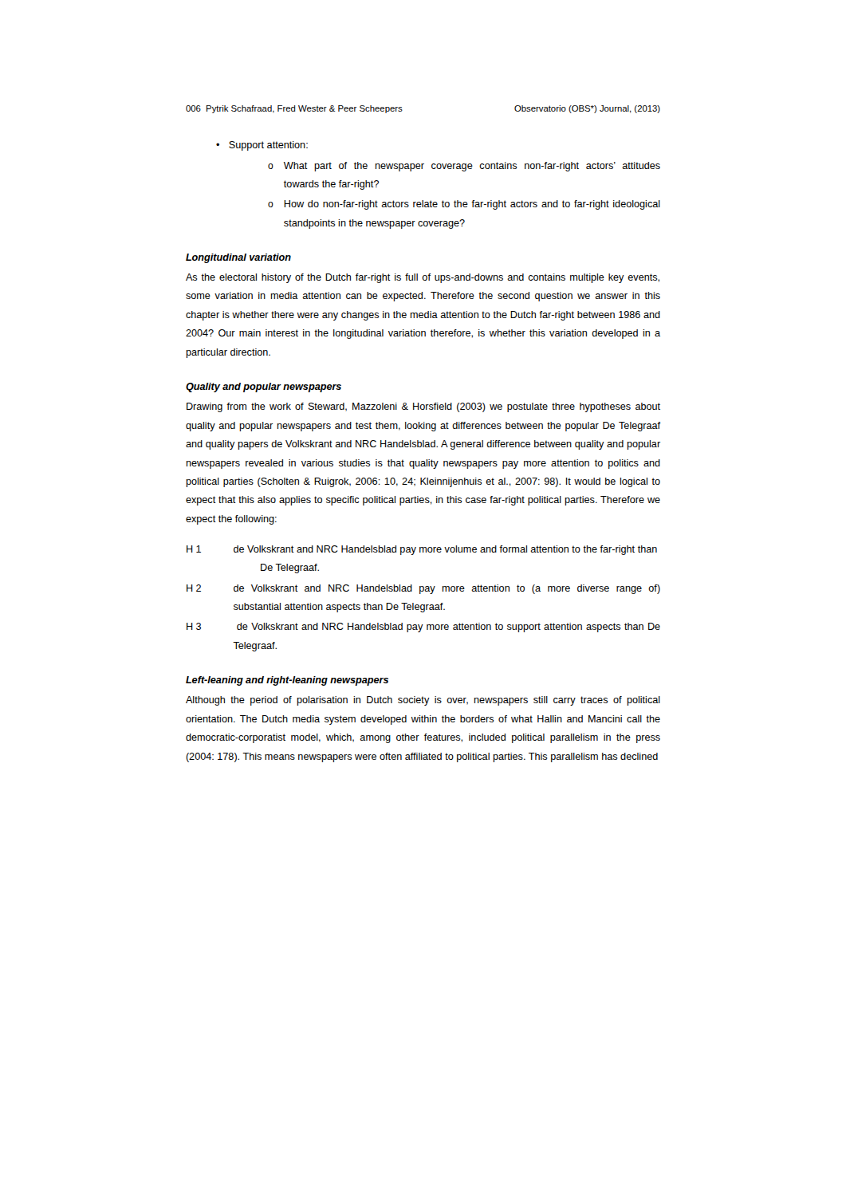006 Pytrik Schafraad, Fred Wester & Peer Scheepers Observatorio (OBS*) Journal, (2013)
Support attention:
What part of the newspaper coverage contains non-far-right actors’ attitudes towards the far-right?
How do non-far-right actors relate to the far-right actors and to far-right ideological standpoints in the newspaper coverage?
Longitudinal variation
As the electoral history of the Dutch far-right is full of ups-and-downs and contains multiple key events, some variation in media attention can be expected. Therefore the second question we answer in this chapter is whether there were any changes in the media attention to the Dutch far-right between 1986 and 2004? Our main interest in the longitudinal variation therefore, is whether this variation developed in a particular direction.
Quality and popular newspapers
Drawing from the work of Steward, Mazzoleni & Horsfield (2003) we postulate three hypotheses about quality and popular newspapers and test them, looking at differences between the popular De Telegraaf and quality papers de Volkskrant and NRC Handelsblad. A general difference between quality and popular newspapers revealed in various studies is that quality newspapers pay more attention to politics and political parties (Scholten & Ruigrok, 2006: 10, 24; Kleinnijenhuis et al., 2007: 98). It would be logical to expect that this also applies to specific political parties, in this case far-right political parties. Therefore we expect the following:
H 1 de Volkskrant and NRC Handelsblad pay more volume and formal attention to the far-right thanDe Telegraaf.
H 2 de Volkskrant and NRC Handelsblad pay more attention to (a more diverse range of) substantial attention aspects than De Telegraaf.
H 3 de Volkskrant and NRC Handelsblad pay more attention to support attention aspects than De Telegraaf.
Left-leaning and right-leaning newspapers
Although the period of polarisation in Dutch society is over, newspapers still carry traces of political orientation. The Dutch media system developed within the borders of what Hallin and Mancini call the democratic-corporatist model, which, among other features, included political parallelism in the press (2004: 178). This means newspapers were often affiliated to political parties. This parallelism has declined